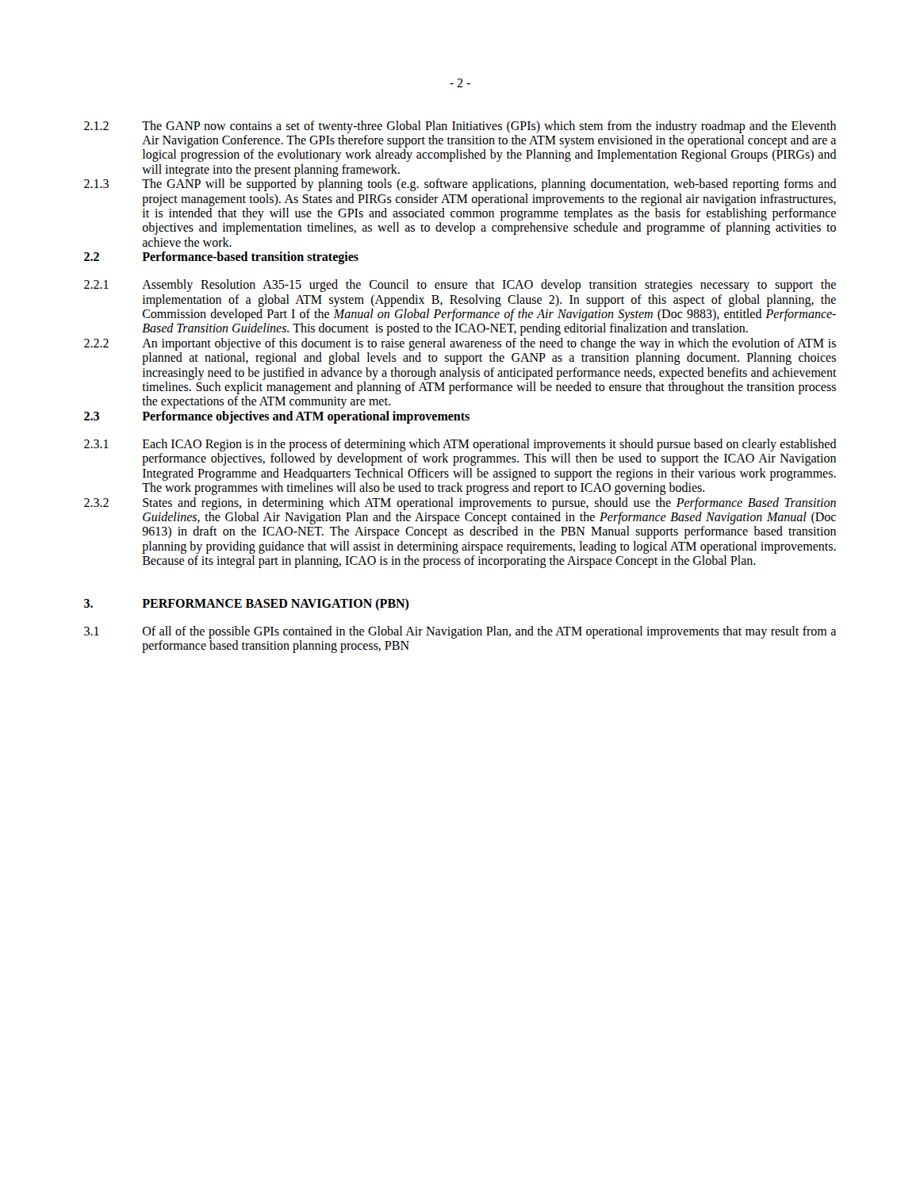- 2 -
2.1.2
The GANP now contains a set of twenty-three Global Plan Initiatives (GPIs) which stem from the industry roadmap and the Eleventh Air Navigation Conference. The GPIs therefore support the transition to the ATM system envisioned in the operational concept and are a logical progression of the evolutionary work already accomplished by the Planning and Implementation Regional Groups (PIRGs) and will integrate into the present planning framework.
2.1.3
The GANP will be supported by planning tools (e.g. software applications, planning documentation, web-based reporting forms and project management tools). As States and PIRGs consider ATM operational improvements to the regional air navigation infrastructures, it is intended that they will use the GPIs and associated common programme templates as the basis for establishing performance objectives and implementation timelines, as well as to develop a comprehensive schedule and programme of planning activities to achieve the work.
2.2
Performance-based transition strategies
2.2.1
Assembly Resolution A35-15 urged the Council to ensure that ICAO develop transition strategies necessary to support the implementation of a global ATM system (Appendix B, Resolving Clause 2). In support of this aspect of global planning, the Commission developed Part I of the Manual on Global Performance of the Air Navigation System (Doc 9883), entitled Performance-Based Transition Guidelines. This document is posted to the ICAO-NET, pending editorial finalization and translation.
2.2.2
An important objective of this document is to raise general awareness of the need to change the way in which the evolution of ATM is planned at national, regional and global levels and to support the GANP as a transition planning document. Planning choices increasingly need to be justified in advance by a thorough analysis of anticipated performance needs, expected benefits and achievement timelines. Such explicit management and planning of ATM performance will be needed to ensure that throughout the transition process the expectations of the ATM community are met.
2.3
Performance objectives and ATM operational improvements
2.3.1
Each ICAO Region is in the process of determining which ATM operational improvements it should pursue based on clearly established performance objectives, followed by development of work programmes. This will then be used to support the ICAO Air Navigation Integrated Programme and Headquarters Technical Officers will be assigned to support the regions in their various work programmes. The work programmes with timelines will also be used to track progress and report to ICAO governing bodies.
2.3.2
States and regions, in determining which ATM operational improvements to pursue, should use the Performance Based Transition Guidelines, the Global Air Navigation Plan and the Airspace Concept contained in the Performance Based Navigation Manual (Doc 9613) in draft on the ICAO-NET. The Airspace Concept as described in the PBN Manual supports performance based transition planning by providing guidance that will assist in determining airspace requirements, leading to logical ATM operational improvements. Because of its integral part in planning, ICAO is in the process of incorporating the Airspace Concept in the Global Plan.
3.
PERFORMANCE BASED NAVIGATION (PBN)
3.1
Of all of the possible GPIs contained in the Global Air Navigation Plan, and the ATM operational improvements that may result from a performance based transition planning process, PBN